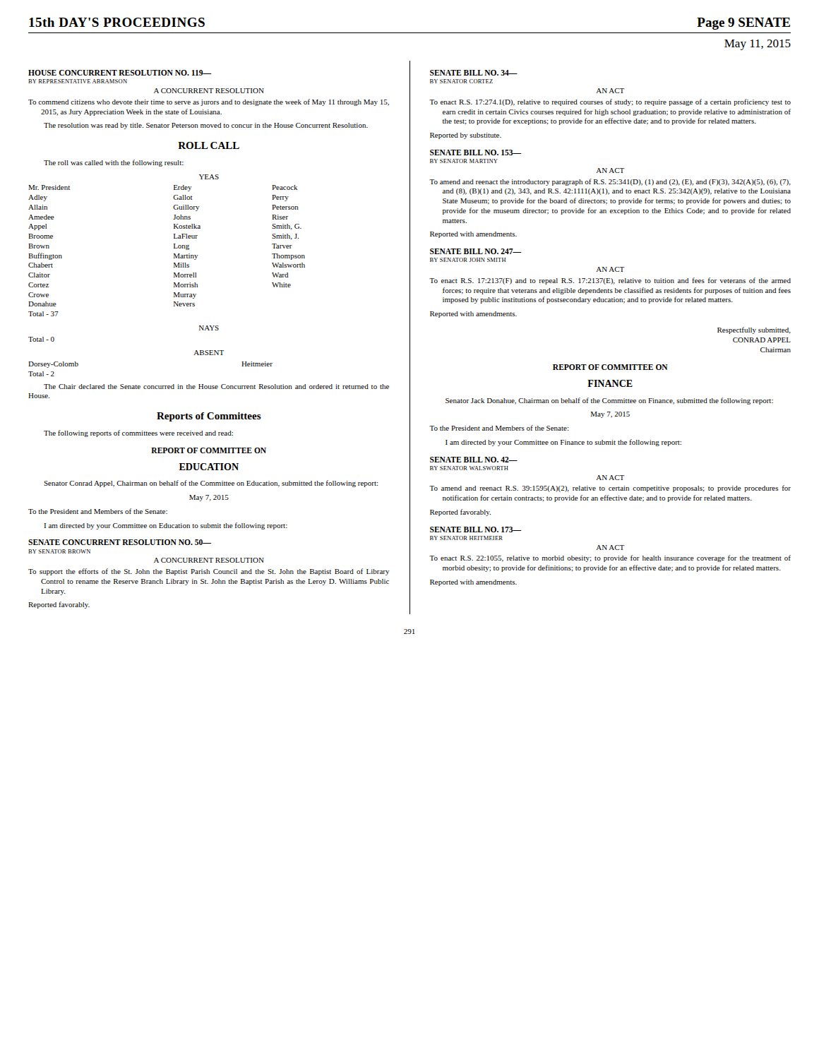15th DAY'S PROCEEDINGS
Page 9 SENATE
May 11, 2015
HOUSE CONCURRENT RESOLUTION NO. 119—
BY REPRESENTATIVE ABRAMSON
A CONCURRENT RESOLUTION
To commend citizens who devote their time to serve as jurors and to designate the week of May 11 through May 15, 2015, as Jury Appreciation Week in the state of Louisiana.
The resolution was read by title. Senator Peterson moved to concur in the House Concurrent Resolution.
ROLL CALL
The roll was called with the following result:
YEAS
| Mr. President | Erdey | Peacock |
| Adley | Gallot | Perry |
| Allain | Guillory | Peterson |
| Amedee | Johns | Riser |
| Appel | Kostelka | Smith, G. |
| Broome | LaFleur | Smith, J. |
| Brown | Long | Tarver |
| Buffington | Martiny | Thompson |
| Chabert | Mills | Walsworth |
| Claitor | Morrell | Ward |
| Cortez | Morrish | White |
| Crowe | Murray | |
| Donahue | Nevers | |
| Total - 37 | | |
NAYS
Total - 0
ABSENT
| Dorsey-Colomb | Heitmeier | |
| Total - 2 | | |
The Chair declared the Senate concurred in the House Concurrent Resolution and ordered it returned to the House.
Reports of Committees
The following reports of committees were received and read:
REPORT OF COMMITTEE ON
EDUCATION
Senator Conrad Appel, Chairman on behalf of the Committee on Education, submitted the following report:
May 7, 2015
To the President and Members of the Senate:
I am directed by your Committee on Education to submit the following report:
SENATE CONCURRENT RESOLUTION NO. 50—
BY SENATOR BROWN
A CONCURRENT RESOLUTION
To support the efforts of the St. John the Baptist Parish Council and the St. John the Baptist Board of Library Control to rename the Reserve Branch Library in St. John the Baptist Parish as the Leroy D. Williams Public Library.
Reported favorably.
SENATE BILL NO. 34—
BY SENATOR CORTEZ
AN ACT
To enact R.S. 17:274.1(D), relative to required courses of study; to require passage of a certain proficiency test to earn credit in certain Civics courses required for high school graduation; to provide relative to administration of the test; to provide for exceptions; to provide for an effective date; and to provide for related matters.
Reported by substitute.
SENATE BILL NO. 153—
BY SENATOR MARTINY
AN ACT
To amend and reenact the introductory paragraph of R.S. 25:341(D), (1) and (2), (E), and (F)(3), 342(A)(5), (6), (7), and (8), (B)(1) and (2), 343, and R.S. 42:1111(A)(1), and to enact R.S. 25:342(A)(9), relative to the Louisiana State Museum; to provide for the board of directors; to provide for terms; to provide for powers and duties; to provide for the museum director; to provide for an exception to the Ethics Code; and to provide for related matters.
Reported with amendments.
SENATE BILL NO. 247—
BY SENATOR JOHN SMITH
AN ACT
To enact R.S. 17:2137(F) and to repeal R.S. 17:2137(E), relative to tuition and fees for veterans of the armed forces; to require that veterans and eligible dependents be classified as residents for purposes of tuition and fees imposed by public institutions of postsecondary education; and to provide for related matters.
Reported with amendments.
Respectfully submitted,
CONRAD APPEL
Chairman
REPORT OF COMMITTEE ON
FINANCE
Senator Jack Donahue, Chairman on behalf of the Committee on Finance, submitted the following report:
May 7, 2015
To the President and Members of the Senate:
I am directed by your Committee on Finance to submit the following report:
SENATE BILL NO. 42—
BY SENATOR WALSWORTH
AN ACT
To amend and reenact R.S. 39:1595(A)(2), relative to certain competitive proposals; to provide procedures for notification for certain contracts; to provide for an effective date; and to provide for related matters.
Reported favorably.
SENATE BILL NO. 173—
BY SENATOR HEITMEIER
AN ACT
To enact R.S. 22:1055, relative to morbid obesity; to provide for health insurance coverage for the treatment of morbid obesity; to provide for definitions; to provide for an effective date; and to provide for related matters.
Reported with amendments.
291